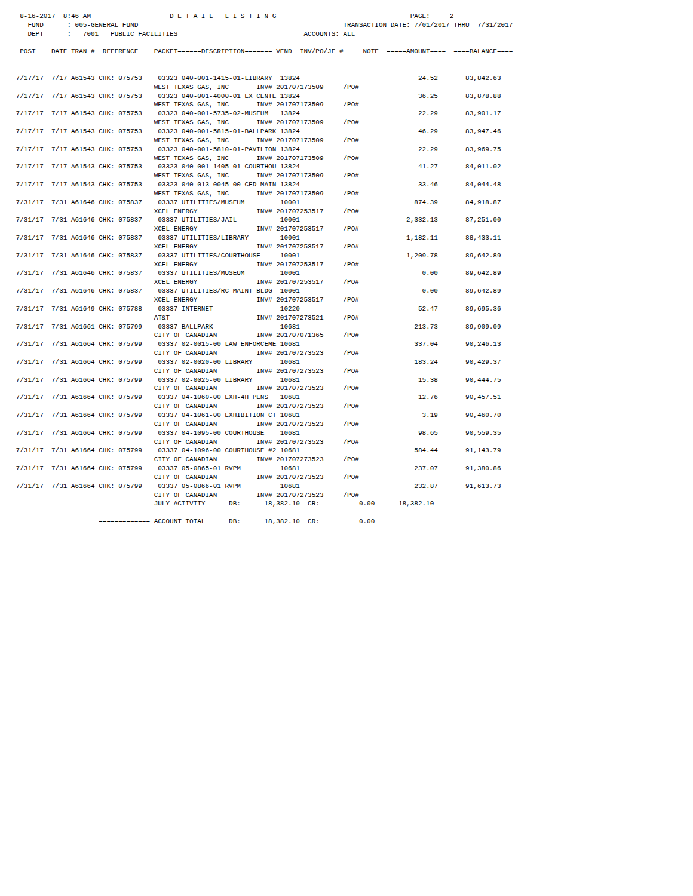8-16-2017  8:46 AM                    D E T A I L   L I S T I N G                                  PAGE:     2
    FUND      : 005-GENERAL FUND                                                    TRANSACTION DATE: 7/01/2017 THRU  7/31/2017
    DEPT      :   7001   PUBLIC FACILITIES                                ACCOUNTS: ALL

  POST    DATE TRAN #  REFERENCE    PACKET======DESCRIPTION======= VEND  INV/PO/JE #     NOTE  =====AMOUNT====  ====BALANCE====


 7/17/17  7/17 A61543 CHK: 075753    03323 040-001-1415-01-LIBRARY  13824                              24.52       83,842.63
                                    WEST TEXAS GAS, INC       INV# 201707173509     /PO#
 7/17/17  7/17 A61543 CHK: 075753    03323 040-001-4000-01 EX CENTE 13824                              36.25       83,878.88
                                    WEST TEXAS GAS, INC       INV# 201707173509     /PO#
 7/17/17  7/17 A61543 CHK: 075753    03323 040-001-5735-02-MUSEUM   13824                              22.29       83,901.17
                                    WEST TEXAS GAS, INC       INV# 201707173509     /PO#
 7/17/17  7/17 A61543 CHK: 075753    03323 040-001-5815-01-BALLPARK 13824                              46.29       83,947.46
                                    WEST TEXAS GAS, INC       INV# 201707173509     /PO#
 7/17/17  7/17 A61543 CHK: 075753    03323 040-001-5810-01-PAVILION 13824                              22.29       83,969.75
                                    WEST TEXAS GAS, INC       INV# 201707173509     /PO#
 7/17/17  7/17 A61543 CHK: 075753    03323 040-001-1405-01 COURTHOU 13824                              41.27       84,011.02
                                    WEST TEXAS GAS, INC       INV# 201707173509     /PO#
 7/17/17  7/17 A61543 CHK: 075753    03323 040-013-0045-00 CFD MAIN 13824                              33.46       84,044.48
                                    WEST TEXAS GAS, INC       INV# 201707173509     /PO#
 7/31/17  7/31 A61646 CHK: 075837    03337 UTILITIES/MUSEUM         10001                             874.39       84,918.87
                                    XCEL ENERGY               INV# 201707253517     /PO#
 7/31/17  7/31 A61646 CHK: 075837    03337 UTILITIES/JAIL           10001                           2,332.13       87,251.00
                                    XCEL ENERGY               INV# 201707253517     /PO#
 7/31/17  7/31 A61646 CHK: 075837    03337 UTILITIES/LIBRARY        10001                           1,182.11       88,433.11
                                    XCEL ENERGY               INV# 201707253517     /PO#
 7/31/17  7/31 A61646 CHK: 075837    03337 UTILITIES/COURTHOUSE     10001                           1,209.78       89,642.89
                                    XCEL ENERGY               INV# 201707253517     /PO#
 7/31/17  7/31 A61646 CHK: 075837    03337 UTILITIES/MUSEUM         10001                               0.00       89,642.89
                                    XCEL ENERGY               INV# 201707253517     /PO#
 7/31/17  7/31 A61646 CHK: 075837    03337 UTILITIES/RC MAINT BLDG  10001                               0.00       89,642.89
                                    XCEL ENERGY               INV# 201707253517     /PO#
 7/31/17  7/31 A61649 CHK: 075788    03337 INTERNET                 10220                              52.47       89,695.36
                                    AT&T                      INV# 201707273521     /PO#
 7/31/17  7/31 A61661 CHK: 075799    03337 BALLPARK                 10681                             213.73       89,909.09
                                    CITY OF CANADIAN          INV# 201707071365     /PO#
 7/31/17  7/31 A61664 CHK: 075799    03337 02-0015-00 LAW ENFORCEME 10681                             337.04       90,246.13
                                    CITY OF CANADIAN          INV# 201707273523     /PO#
 7/31/17  7/31 A61664 CHK: 075799    03337 02-0020-00 LIBRARY       10681                             183.24       90,429.37
                                    CITY OF CANADIAN          INV# 201707273523     /PO#
 7/31/17  7/31 A61664 CHK: 075799    03337 02-0025-00 LIBRARY       10681                              15.38       90,444.75
                                    CITY OF CANADIAN          INV# 201707273523     /PO#
 7/31/17  7/31 A61664 CHK: 075799    03337 04-1060-00 EXH-4H PENS   10681                              12.76       90,457.51
                                    CITY OF CANADIAN          INV# 201707273523     /PO#
 7/31/17  7/31 A61664 CHK: 075799    03337 04-1061-00 EXHIBITION CT 10681                               3.19       90,460.70
                                    CITY OF CANADIAN          INV# 201707273523     /PO#
 7/31/17  7/31 A61664 CHK: 075799    03337 04-1095-00 COURTHOUSE    10681                              98.65       90,559.35
                                    CITY OF CANADIAN          INV# 201707273523     /PO#
 7/31/17  7/31 A61664 CHK: 075799    03337 04-1096-00 COURTHOUSE #2 10681                             584.44       91,143.79
                                    CITY OF CANADIAN          INV# 201707273523     /PO#
 7/31/17  7/31 A61664 CHK: 075799    03337 05-0865-01 RVPM          10681                             237.07       91,380.86
                                    CITY OF CANADIAN          INV# 201707273523     /PO#
 7/31/17  7/31 A61664 CHK: 075799    03337 05-0866-01 RVPM          10681                             232.87       91,613.73
                                    CITY OF CANADIAN          INV# 201707273523     /PO#
                      ============= JULY ACTIVITY      DB:      18,382.10  CR:          0.00      18,382.10

                      ============= ACCOUNT TOTAL      DB:      18,382.10  CR:          0.00